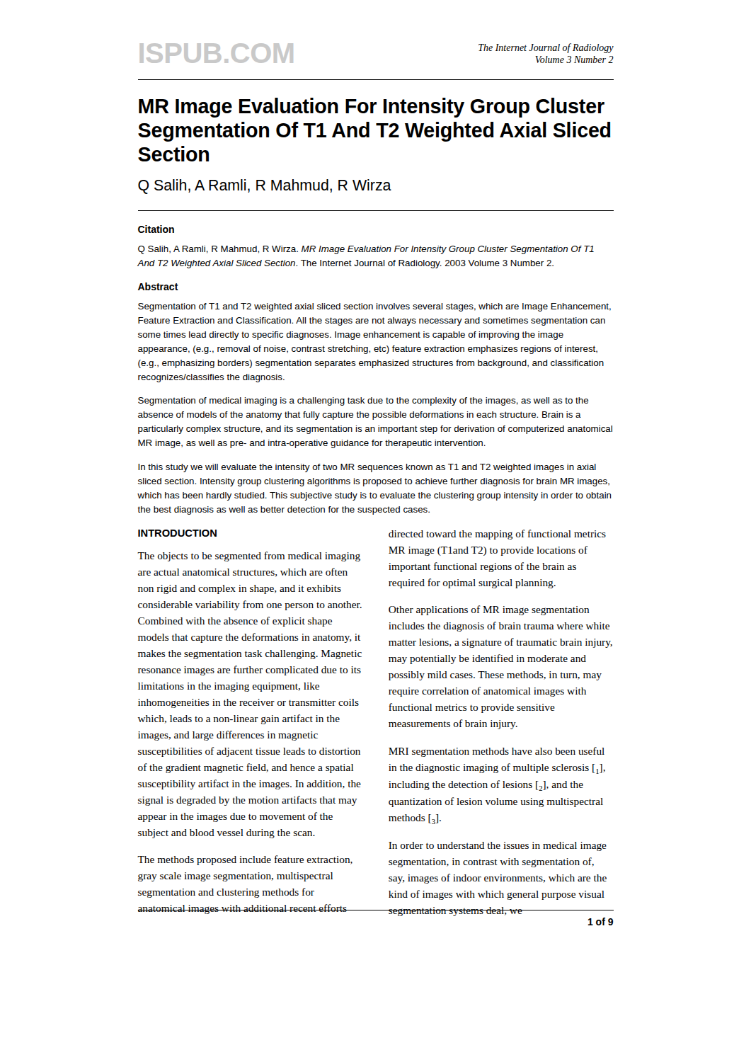ISPUB.COM
The Internet Journal of Radiology
Volume 3 Number 2
MR Image Evaluation For Intensity Group Cluster Segmentation Of T1 And T2 Weighted Axial Sliced Section
Q Salih, A Ramli, R Mahmud, R Wirza
Citation
Q Salih, A Ramli, R Mahmud, R Wirza. MR Image Evaluation For Intensity Group Cluster Segmentation Of T1 And T2 Weighted Axial Sliced Section. The Internet Journal of Radiology. 2003 Volume 3 Number 2.
Abstract
Segmentation of T1 and T2 weighted axial sliced section involves several stages, which are Image Enhancement, Feature Extraction and Classification. All the stages are not always necessary and sometimes segmentation can some times lead directly to specific diagnoses. Image enhancement is capable of improving the image appearance, (e.g., removal of noise, contrast stretching, etc) feature extraction emphasizes regions of interest, (e.g., emphasizing borders) segmentation separates emphasized structures from background, and classification recognizes/classifies the diagnosis.
Segmentation of medical imaging is a challenging task due to the complexity of the images, as well as to the absence of models of the anatomy that fully capture the possible deformations in each structure. Brain is a particularly complex structure, and its segmentation is an important step for derivation of computerized anatomical MR image, as well as pre- and intra-operative guidance for therapeutic intervention.
In this study we will evaluate the intensity of two MR sequences known as T1 and T2 weighted images in axial sliced section. Intensity group clustering algorithms is proposed to achieve further diagnosis for brain MR images, which has been hardly studied. This subjective study is to evaluate the clustering group intensity in order to obtain the best diagnosis as well as better detection for the suspected cases.
INTRODUCTION
The objects to be segmented from medical imaging are actual anatomical structures, which are often non rigid and complex in shape, and it exhibits considerable variability from one person to another. Combined with the absence of explicit shape models that capture the deformations in anatomy, it makes the segmentation task challenging. Magnetic resonance images are further complicated due to its limitations in the imaging equipment, like inhomogeneities in the receiver or transmitter coils which, leads to a non-linear gain artifact in the images, and large differences in magnetic susceptibilities of adjacent tissue leads to distortion of the gradient magnetic field, and hence a spatial susceptibility artifact in the images. In addition, the signal is degraded by the motion artifacts that may appear in the images due to movement of the subject and blood vessel during the scan.
The methods proposed include feature extraction, gray scale image segmentation, multispectral segmentation and clustering methods for anatomical images with additional recent efforts directed toward the mapping of functional metrics MR image (T1and T2) to provide locations of important functional regions of the brain as required for optimal surgical planning.
Other applications of MR image segmentation includes the diagnosis of brain trauma where white matter lesions, a signature of traumatic brain injury, may potentially be identified in moderate and possibly mild cases. These methods, in turn, may require correlation of anatomical images with functional metrics to provide sensitive measurements of brain injury.
MRI segmentation methods have also been useful in the diagnostic imaging of multiple sclerosis [1], including the detection of lesions [2], and the quantization of lesion volume using multispectral methods [3].
In order to understand the issues in medical image segmentation, in contrast with segmentation of, say, images of indoor environments, which are the kind of images with which general purpose visual segmentation systems deal, we
1 of 9